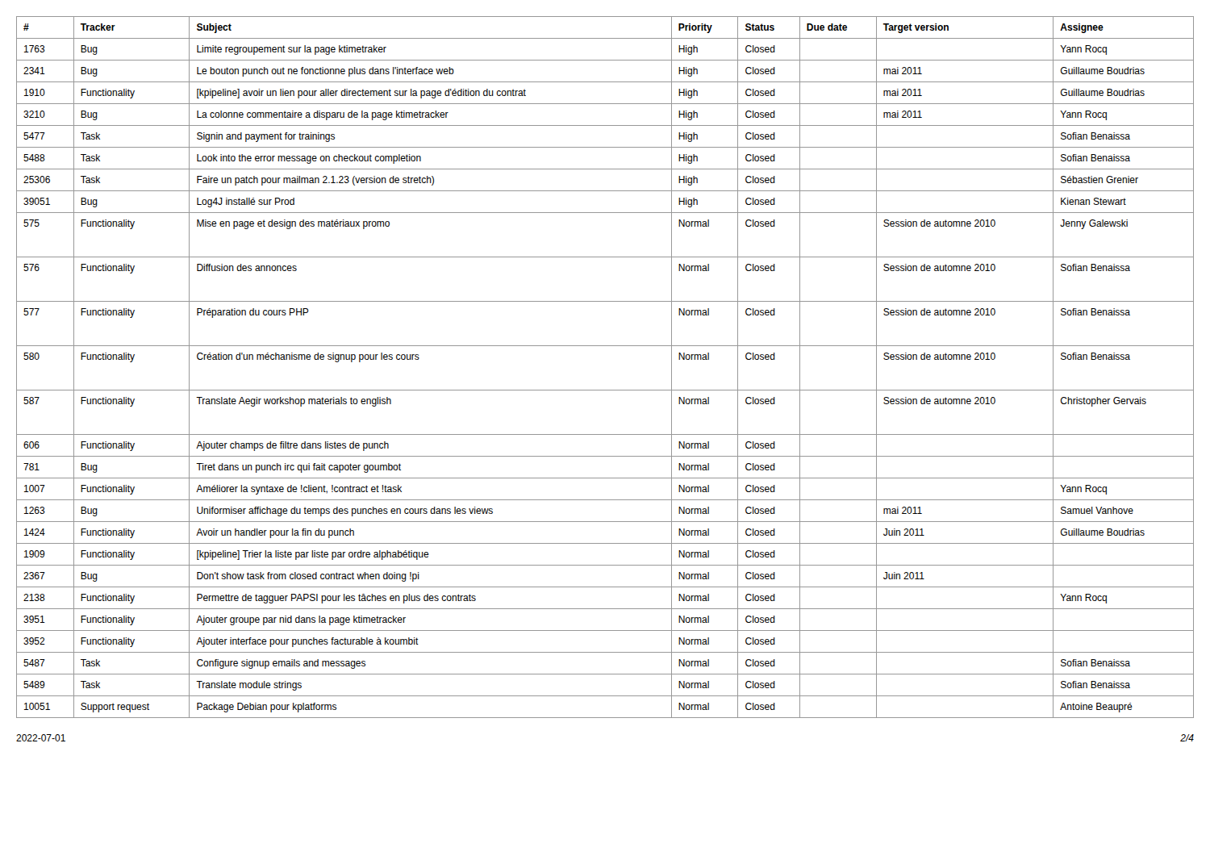| # | Tracker | Subject | Priority | Status | Due date | Target version | Assignee |
| --- | --- | --- | --- | --- | --- | --- | --- |
| 1763 | Bug | Limite regroupement sur la page ktimetraker | High | Closed | | | Yann Rocq |
| 2341 | Bug | Le bouton punch out ne fonctionne plus dans l'interface web | High | Closed | | mai 2011 | Guillaume Boudrias |
| 1910 | Functionality | [kpipeline] avoir un lien pour aller directement sur la page d'édition du contrat | High | Closed | | mai 2011 | Guillaume Boudrias |
| 3210 | Bug | La colonne commentaire a disparu de la page ktimetracker | High | Closed | | mai 2011 | Yann Rocq |
| 5477 | Task | Signin and payment for trainings | High | Closed | | | Sofian Benaissa |
| 5488 | Task | Look into the error message on checkout completion | High | Closed | | | Sofian Benaissa |
| 25306 | Task | Faire un patch pour mailman 2.1.23 (version de stretch) | High | Closed | | | Sébastien Grenier |
| 39051 | Bug | Log4J installé sur Prod | High | Closed | | | Kienan Stewart |
| 575 | Functionality | Mise en page et design des matériaux promo | Normal | Closed | | Session de automne 2010 | Jenny Galewski |
| 576 | Functionality | Diffusion des annonces | Normal | Closed | | Session de automne 2010 | Sofian Benaissa |
| 577 | Functionality | Préparation du cours PHP | Normal | Closed | | Session de automne 2010 | Sofian Benaissa |
| 580 | Functionality | Création d'un méchanisme de signup pour les cours | Normal | Closed | | Session de automne 2010 | Sofian Benaissa |
| 587 | Functionality | Translate Aegir workshop materials to english | Normal | Closed | | Session de automne 2010 | Christopher Gervais |
| 606 | Functionality | Ajouter champs de filtre dans listes de punch | Normal | Closed | | | |
| 781 | Bug | Tiret dans un punch irc qui fait capoter goumbot | Normal | Closed | | | |
| 1007 | Functionality | Améliorer la syntaxe de !client, !contract et !task | Normal | Closed | | | Yann Rocq |
| 1263 | Bug | Uniformiser affichage du temps des punches en cours dans les views | Normal | Closed | | mai 2011 | Samuel Vanhove |
| 1424 | Functionality | Avoir un handler pour la fin du punch | Normal | Closed | | Juin 2011 | Guillaume Boudrias |
| 1909 | Functionality | [kpipeline] Trier la liste par liste par ordre alphabétique | Normal | Closed | | | |
| 2367 | Bug | Don't show task from closed contract when doing !pi | Normal | Closed | | Juin 2011 | |
| 2138 | Functionality | Permettre de tagguer PAPSI pour les tâches en plus des contrats | Normal | Closed | | | Yann Rocq |
| 3951 | Functionality | Ajouter groupe par nid dans la page ktimetracker | Normal | Closed | | | |
| 3952 | Functionality | Ajouter interface pour punches facturable à koumbit | Normal | Closed | | | |
| 5487 | Task | Configure signup emails and messages | Normal | Closed | | | Sofian Benaissa |
| 5489 | Task | Translate module strings | Normal | Closed | | | Sofian Benaissa |
| 10051 | Support request | Package Debian pour kplatforms | Normal | Closed | | | Antoine Beaupré |
2022-07-01 2/4